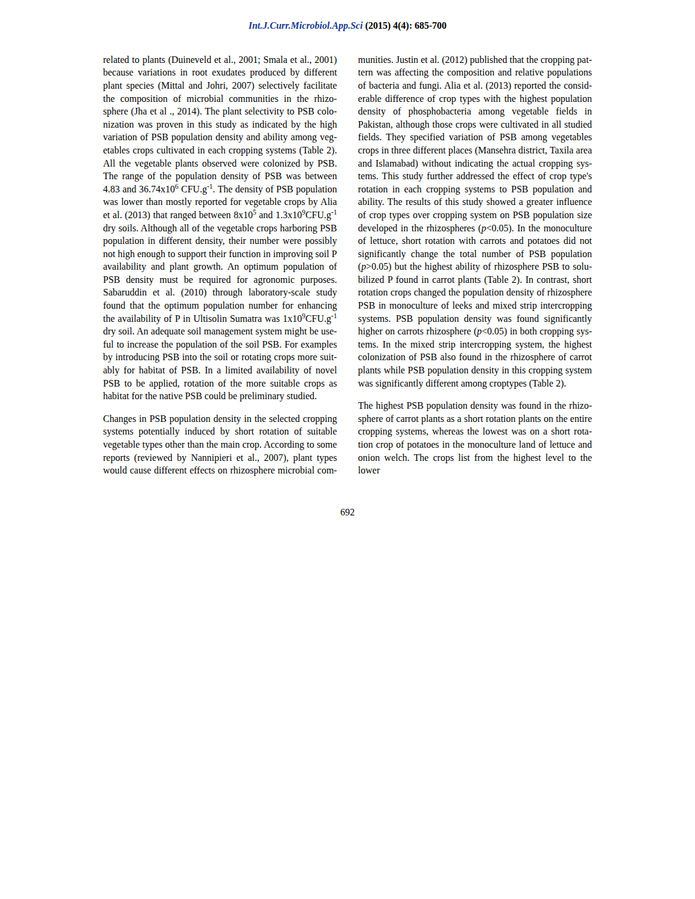Int.J.Curr.Microbiol.App.Sci (2015) 4(4): 685-700
related to plants (Duineveld et al., 2001; Smala et al., 2001) because variations in root exudates produced by different plant species (Mittal and Johri, 2007) selectively facilitate the composition of microbial communities in the rhizosphere (Jha et al ., 2014). The plant selectivity to PSB colonization was proven in this study as indicated by the high variation of PSB population density and ability among vegetables crops cultivated in each cropping systems (Table 2). All the vegetable plants observed were colonized by PSB. The range of the population density of PSB was between 4.83 and 36.74x106 CFU.g-1. The density of PSB population was lower than mostly reported for vegetable crops by Alia et al. (2013) that ranged between 8x105 and 1.3x109CFU.g-1 dry soils. Although all of the vegetable crops harboring PSB population in different density, their number were possibly not high enough to support their function in improving soil P availability and plant growth. An optimum population of PSB density must be required for agronomic purposes. Sabaruddin et al. (2010) through laboratory-scale study found that the optimum population number for enhancing the availability of P in Ultisolin Sumatra was 1x109CFU.g-1 dry soil. An adequate soil management system might be useful to increase the population of the soil PSB. For examples by introducing PSB into the soil or rotating crops more suitably for habitat of PSB. In a limited availability of novel PSB to be applied, rotation of the more suitable crops as habitat for the native PSB could be preliminary studied.
Changes in PSB population density in the selected cropping systems potentially induced by short rotation of suitable vegetable types other than the main crop. According to some reports (reviewed by Nannipieri et al., 2007), plant types would cause different effects on rhizosphere microbial communities. Justin et al. (2012) published that the cropping pattern was affecting the composition and relative populations of bacteria and fungi. Alia et al. (2013) reported the considerable difference of crop types with the highest population density of phosphobacteria among vegetable fields in Pakistan, although those crops were cultivated in all studied fields. They specified variation of PSB among vegetables crops in three different places (Mansehra district, Taxila area and Islamabad) without indicating the actual cropping systems. This study further addressed the effect of crop type's rotation in each cropping systems to PSB population and ability. The results of this study showed a greater influence of crop types over cropping system on PSB population size developed in the rhizospheres (p<0.05). In the monoculture of lettuce, short rotation with carrots and potatoes did not significantly change the total number of PSB population (p>0.05) but the highest ability of rhizosphere PSB to solubilized P found in carrot plants (Table 2). In contrast, short rotation crops changed the population density of rhizosphere PSB in monoculture of leeks and mixed strip intercropping systems. PSB population density was found significantly higher on carrots rhizosphere (p<0.05) in both cropping systems. In the mixed strip intercropping system, the highest colonization of PSB also found in the rhizosphere of carrot plants while PSB population density in this cropping system was significantly different among croptypes (Table 2).
The highest PSB population density was found in the rhizosphere of carrot plants as a short rotation plants on the entire cropping systems, whereas the lowest was on a short rotation crop of potatoes in the monoculture land of lettuce and onion welch. The crops list from the highest level to the lower
692